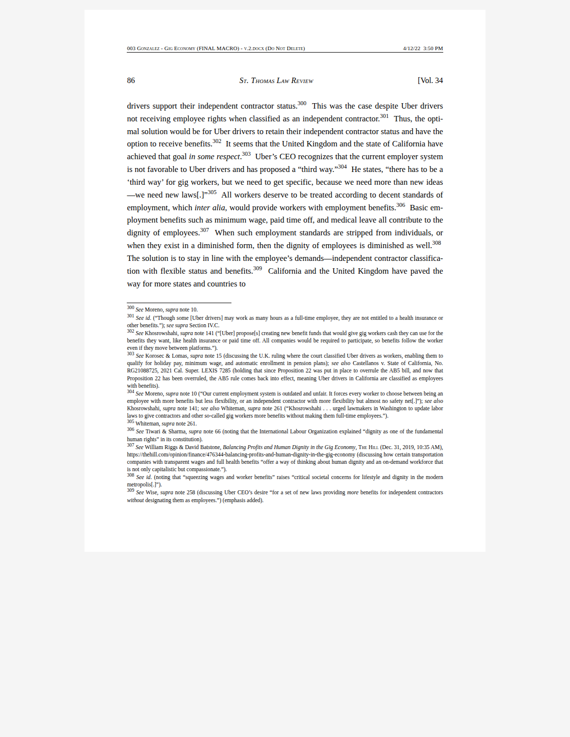003 Gonzalez - Gig Economy (FINAL MACRO) - v.2.docx (Do Not Delete) 4/12/22 3:50 PM
86 St. Thomas Law Review [Vol. 34
drivers support their independent contractor status.300 This was the case despite Uber drivers not receiving employee rights when classified as an independent contractor.301 Thus, the optimal solution would be for Uber drivers to retain their independent contractor status and have the option to receive benefits.302 It seems that the United Kingdom and the state of California have achieved that goal in some respect.303 Uber’s CEO recognizes that the current employer system is not favorable to Uber drivers and has proposed a “third way.”304 He states, “there has to be a ‘third way’ for gig workers, but we need to get specific, because we need more than new ideas—we need new laws[.]”305 All workers deserve to be treated according to decent standards of employment, which inter alia, would provide workers with employment benefits.306 Basic employment benefits such as minimum wage, paid time off, and medical leave all contribute to the dignity of employees.307 When such employment standards are stripped from individuals, or when they exist in a diminished form, then the dignity of employees is diminished as well.308 The solution is to stay in line with the employee’s demands—independent contractor classification with flexible status and benefits.309 California and the United Kingdom have paved the way for more states and countries to
300 See Moreno, supra note 10.
301 See id. (“Though some [Uber drivers] may work as many hours as a full-time employee, they are not entitled to a health insurance or other benefits.”); see supra Section IV.C.
302 See Khosrowshahi, supra note 141 (“[Uber] propose[s] creating new benefit funds that would give gig workers cash they can use for the benefits they want, like health insurance or paid time off. All companies would be required to participate, so benefits follow the worker even if they move between platforms.”).
303 See Korosec & Lomas, supra note 15 (discussing the U.K. ruling where the court classified Uber drivers as workers, enabling them to qualify for holiday pay, minimum wage, and automatic enrollment in pension plans); see also Castellanos v. State of California, No. RG21088725, 2021 Cal. Super. LEXIS 7285 (holding that since Proposition 22 was put in place to overrule the AB5 bill, and now that Proposition 22 has been overruled, the AB5 rule comes back into effect, meaning Uber drivers in California are classified as employees with benefits).
304 See Moreno, supra note 10 (“Our current employment system is outdated and unfair. It forces every worker to choose between being an employee with more benefits but less flexibility, or an independent contractor with more flexibility but almost no safety net[.]”); see also Khosrowshahi, supra note 141; see also Whiteman, supra note 261 (“Khosrowshahi . . . urged lawmakers in Washington to update labor laws to give contractors and other so-called gig workers more benefits without making them full-time employees.”).
305 Whiteman, supra note 261.
306 See Tiwari & Sharma, supra note 66 (noting that the International Labour Organization explained “dignity as one of the fundamental human rights” in its constitution).
307 See William Riggs & David Batstone, Balancing Profits and Human Dignity in the Gig Economy, The Hill (Dec. 31, 2019, 10:35 AM), https://thehill.com/opinion/finance/476344-balancing-profits-and-human-dignity-in-the-gig-economy (discussing how certain transportation companies with transparent wages and full health benefits “offer a way of thinking about human dignity and an on-demand workforce that is not only capitalistic but compassionate.”).
308 See id. (noting that “squeezing wages and worker benefits” raises “critical societal concerns for lifestyle and dignity in the modern metropolis[.]”).
309 See Wise, supra note 258 (discussing Uber CEO’s desire “for a set of new laws providing more benefits for independent contractors without designating them as employees.”) (emphasis added).